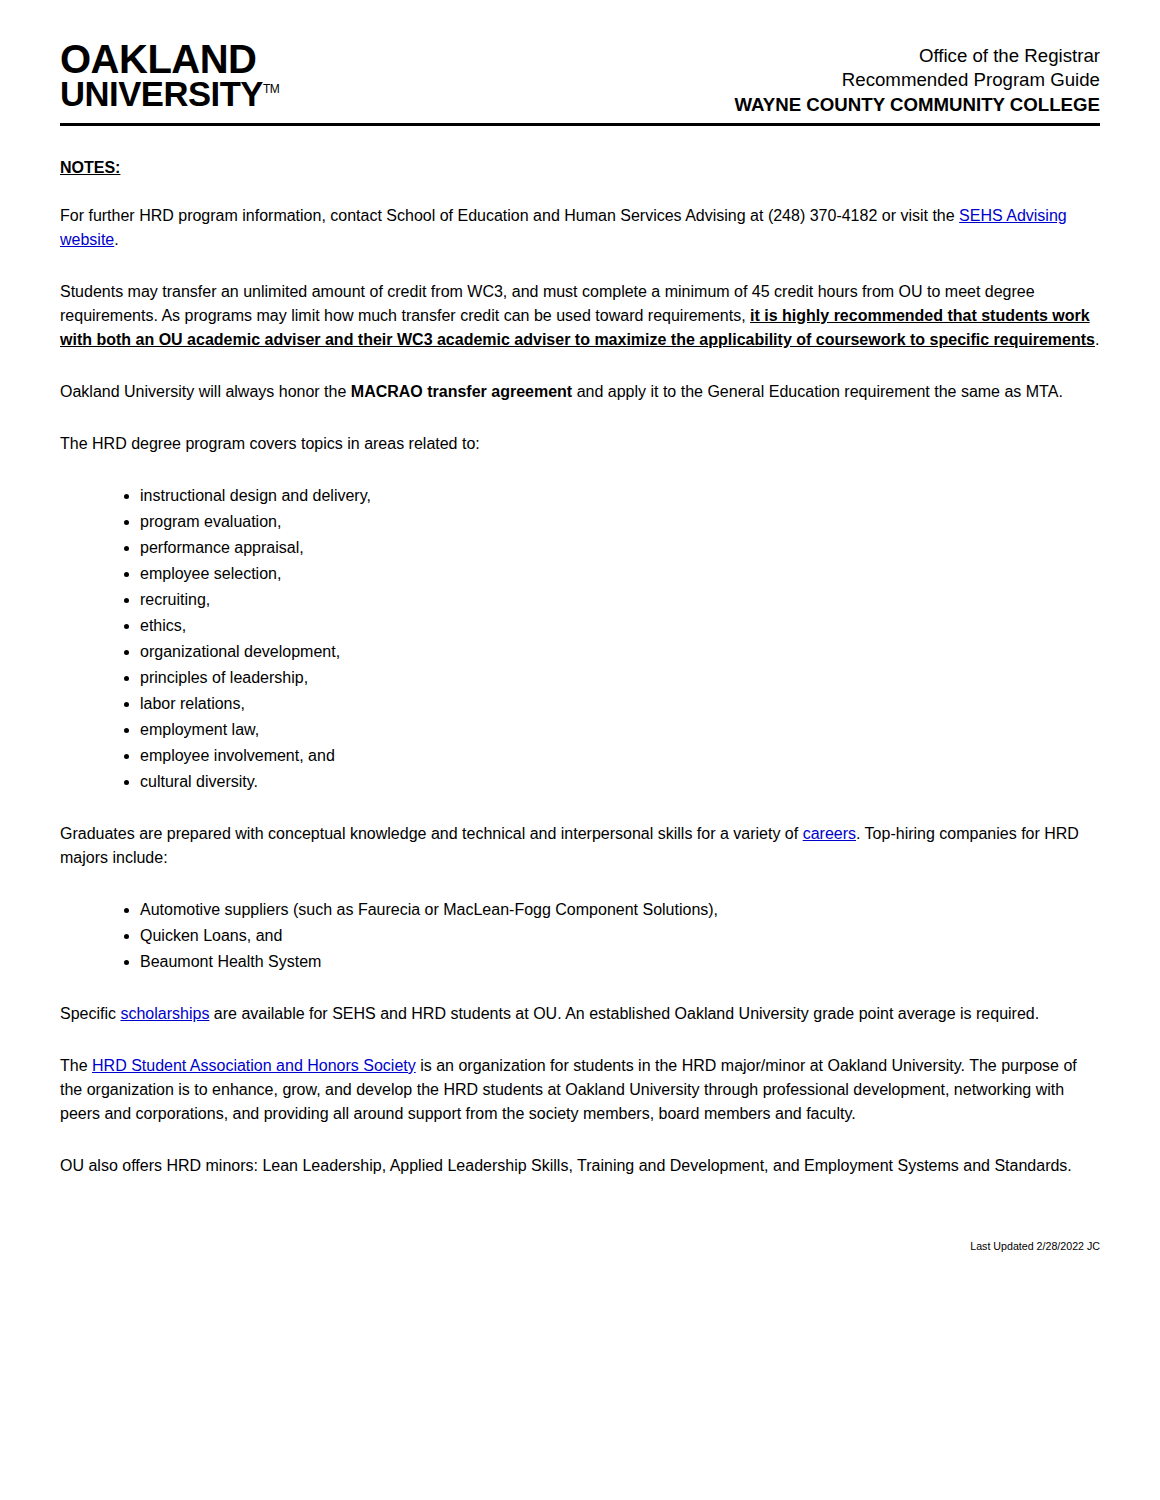OAKLAND UNIVERSITYTM
Office of the Registrar
Recommended Program Guide
WAYNE COUNTY COMMUNITY COLLEGE
NOTES:
For further HRD program information, contact School of Education and Human Services Advising at (248) 370-4182 or visit the SEHS Advising website.
Students may transfer an unlimited amount of credit from WC3, and must complete a minimum of 45 credit hours from OU to meet degree requirements. As programs may limit how much transfer credit can be used toward requirements, it is highly recommended that students work with both an OU academic adviser and their WC3 academic adviser to maximize the applicability of coursework to specific requirements.
Oakland University will always honor the MACRAO transfer agreement and apply it to the General Education requirement the same as MTA.
The HRD degree program covers topics in areas related to:
instructional design and delivery,
program evaluation,
performance appraisal,
employee selection,
recruiting,
ethics,
organizational development,
principles of leadership,
labor relations,
employment law,
employee involvement, and
cultural diversity.
Graduates are prepared with conceptual knowledge and technical and interpersonal skills for a variety of careers. Top-hiring companies for HRD majors include:
Automotive suppliers (such as Faurecia or MacLean-Fogg Component Solutions),
Quicken Loans, and
Beaumont Health System
Specific scholarships are available for SEHS and HRD students at OU. An established Oakland University grade point average is required.
The HRD Student Association and Honors Society is an organization for students in the HRD major/minor at Oakland University. The purpose of the organization is to enhance, grow, and develop the HRD students at Oakland University through professional development, networking with peers and corporations, and providing all around support from the society members, board members and faculty.
OU also offers HRD minors: Lean Leadership, Applied Leadership Skills, Training and Development, and Employment Systems and Standards.
Last Updated 2/28/2022 JC